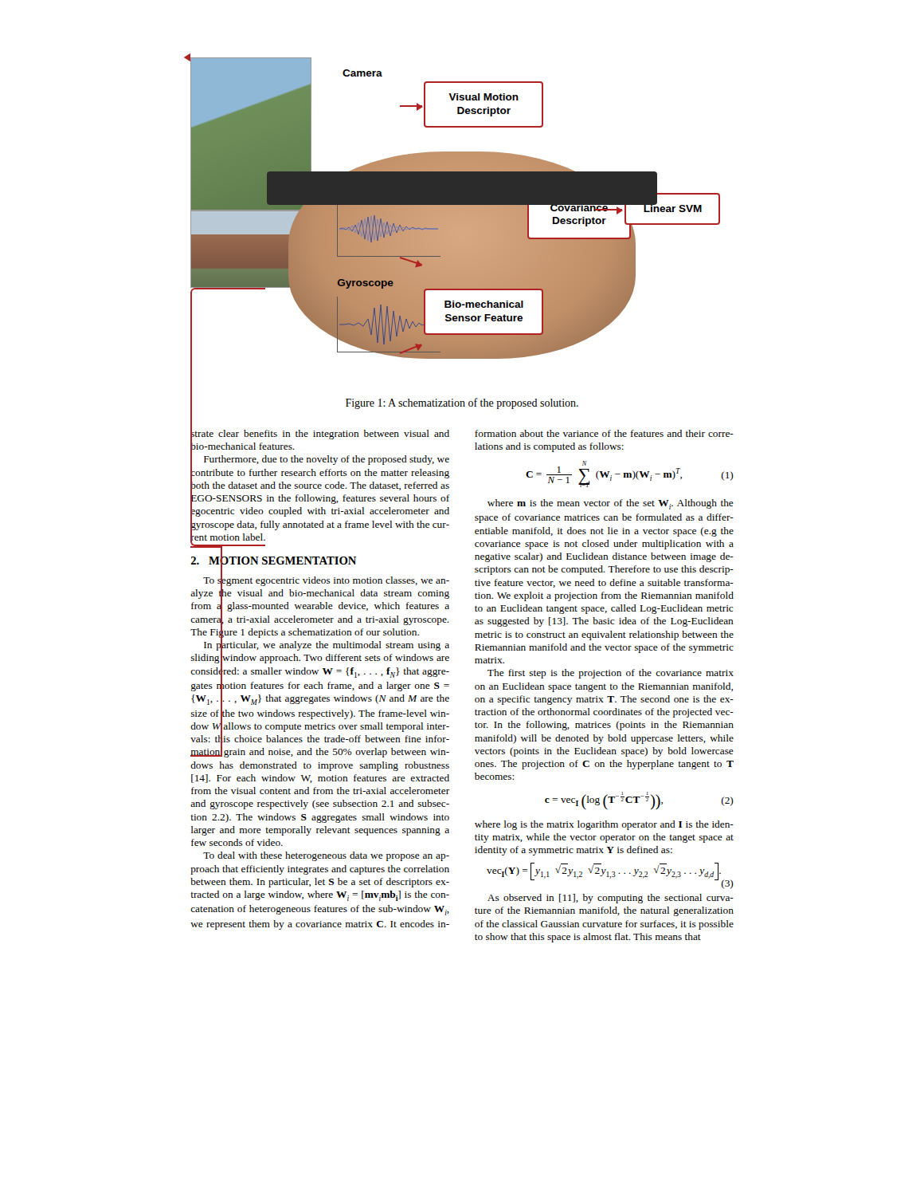Camera
Accelerometer
Gyroscope
Visual Motion
Descriptor
Bio-mechanical
Sensor Feature
Projected
Covariance
Descriptor
Linear SVM
Figure 1: A schematization of the proposed solution.
strate clear benefits in the integration between visual and bio-mechanical features.
Furthermore, due to the novelty of the proposed study, we contribute to further research efforts on the matter releasing both the dataset and the source code. The dataset, referred as EGO-SENSORS in the following, features several hours of egocentric video coupled with tri-axial accelerometer and gyroscope data, fully annotated at a frame level with the current motion label.
2. MOTION SEGMENTATION
To segment egocentric videos into motion classes, we analyze the visual and bio-mechanical data stream coming from a glass-mounted wearable device, which features a camera, a tri-axial accelerometer and a tri-axial gyroscope. The Figure 1 depicts a schematization of our solution.
In particular, we analyze the multimodal stream using a sliding window approach. Two different sets of windows are considered: a smaller window W = {f1, . . . , fN} that aggregates motion features for each frame, and a larger one S = {W1, . . . , WM} that aggregates windows (N and M are the size of the two windows respectively). The frame-level window W allows to compute metrics over small temporal intervals: this choice balances the trade-off between fine information grain and noise, and the 50% overlap between windows has demonstrated to improve sampling robustness [14]. For each window W, motion features are extracted from the visual content and from the tri-axial accelerometer and gyroscope respectively (see subsection 2.1 and subsection 2.2). The windows S aggregates small windows into larger and more temporally relevant sequences spanning a few seconds of video.
To deal with these heterogeneous data we propose an approach that efficiently integrates and captures the correlation between them. In particular, let S be a set of descriptors extracted on a large window, where Wi = [mvimbi] is the concatenation of heterogeneous features of the sub-window Wi, we represent them by a covariance matrix C. It encodes information about the variance of the features and their correlations and is computed as follows:
C = 1 N − 1 N∑i=1 (Wi − m)(Wi − m)T, (1)
where m is the mean vector of the set Wi. Although the space of covariance matrices can be formulated as a differentiable manifold, it does not lie in a vector space (e.g the covariance space is not closed under multiplication with a negative scalar) and Euclidean distance between image descriptors can not be computed. Therefore to use this descriptive feature vector, we need to define a suitable transformation. We exploit a projection from the Riemannian manifold to an Euclidean tangent space, called Log-Euclidean metric as suggested by [13]. The basic idea of the Log-Euclidean metric is to construct an equivalent relationship between the Riemannian manifold and the vector space of the symmetric matrix.
The first step is the projection of the covariance matrix on an Euclidean space tangent to the Riemannian manifold, on a specific tangency matrix T. The second one is the extraction of the orthonormal coordinates of the projected vector. In the following, matrices (points in the Riemannian manifold) will be denoted by bold uppercase letters, while vectors (points in the Euclidean space) by bold lowercase ones. The projection of C on the hyperplane tangent to T becomes:
c = vecI (log (T−12CT−12)), (2)
where log is the matrix logarithm operator and I is the identity matrix, while the vector operator on the tanget space at identity of a symmetric matrix Y is defined as:
vecI(Y) = y1,1 2 y1,2 2 y1,3 . . . y2,2 2 y2,3 . . . yd,d . (3)
As observed in [11], by computing the sectional curvature of the Riemannian manifold, the natural generalization of the classical Gaussian curvature for surfaces, it is possible to show that this space is almost flat. This means that